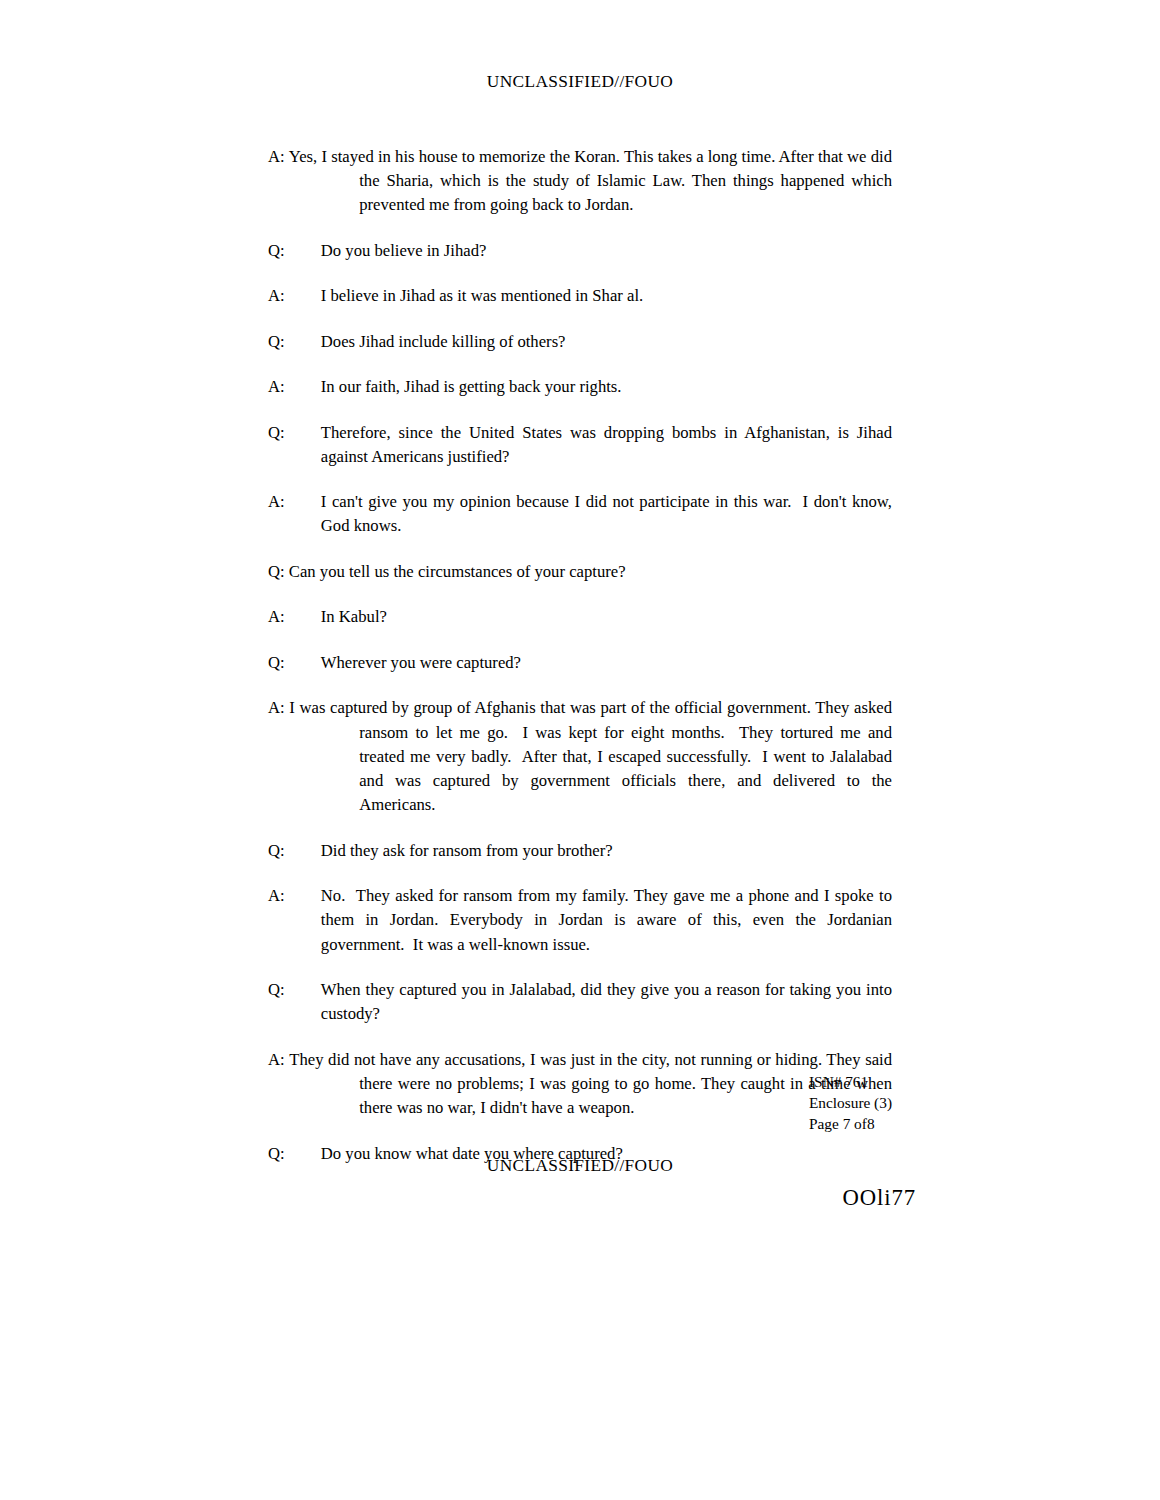UNCLASSIFIED//FOUO
A: Yes, I stayed in his house to memorize the Koran. This takes a long time. After that we did the Sharia, which is the study of Islamic Law. Then things happened which prevented me from going back to Jordan.
Q:
Do you believe in Jihad?
A:
I believe in Jihad as it was mentioned in Shar al.
Q:
Does Jihad include killing of others?
A:
In our faith, Jihad is getting back your rights.
Q:
Therefore, since the United States was dropping bombs in Afghanistan, is Jihad against Americans justified?
A:
I can't give you my opinion because I did not participate in this war. I don't know, God knows.
Q: Can you tell us the circumstances of your capture?
A:
In Kabul?
Q:
Wherever you were captured?
A: I was captured by group of Afghanis that was part of the official government. They asked ransom to let me go. I was kept for eight months. They tortured me and treated me very badly. After that, I escaped successfully. I went to Jalalabad and was captured by government officials there, and delivered to the Americans.
Q:
Did they ask for ransom from your brother?
A:
No. They asked for ransom from my family. They gave me a phone and I spoke to them in Jordan. Everybody in Jordan is aware of this, even the Jordanian government. It was a well-known issue.
Q:
When they captured you in Jalalabad, did they give you a reason for taking you into custody?
A: They did not have any accusations, I was just in the city, not running or hiding. They said there were no problems; I was going to go home. They caught in a time when there was no war, I didn't have a weapon.
Q:
Do you know what date you where captured?
ISN# 761
Enclosure (3)
Page 7 of8
UNCLASSIFIED//FOUO
OOli77